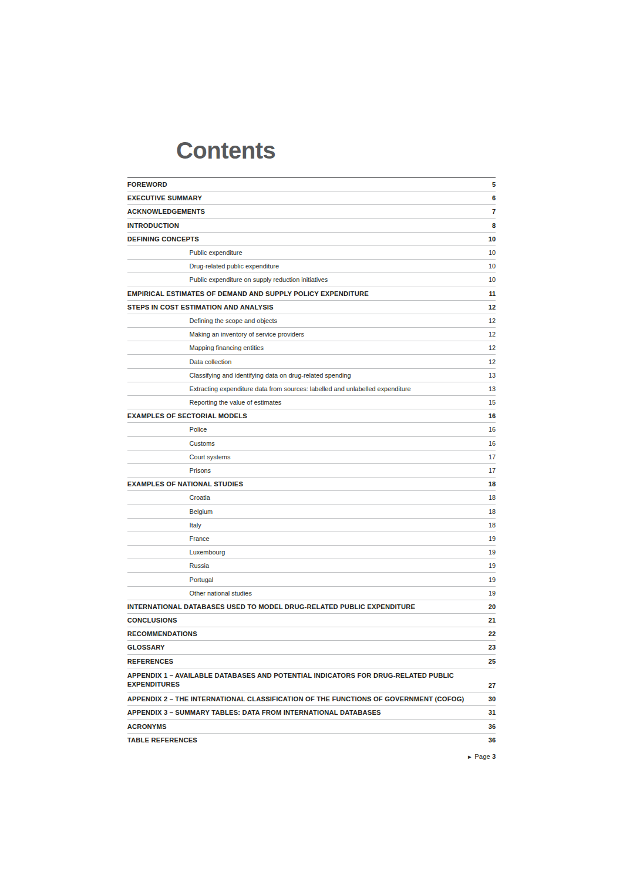Contents
| Foreword | 5 |
| Executive summary | 6 |
| Acknowledgements | 7 |
| Introduction | 8 |
| Defining concepts | 10 |
| Public expenditure | 10 |
| Drug-related public expenditure | 10 |
| Public expenditure on supply reduction initiatives | 10 |
| Empirical estimates of demand and supply policy expenditure | 11 |
| Steps in cost estimation and analysis | 12 |
| Defining the scope and objects | 12 |
| Making an inventory of service providers | 12 |
| Mapping financing entities | 12 |
| Data collection | 12 |
| Classifying and identifying data on drug-related spending | 13 |
| Extracting expenditure data from sources: labelled and unlabelled expenditure | 13 |
| Reporting the value of estimates | 15 |
| Examples of sectorial models | 16 |
| Police | 16 |
| Customs | 16 |
| Court systems | 17 |
| Prisons | 17 |
| Examples of national studies | 18 |
| Croatia | 18 |
| Belgium | 18 |
| Italy | 18 |
| France | 19 |
| Luxembourg | 19 |
| Russia | 19 |
| Portugal | 19 |
| Other national studies | 19 |
| International databases used to model drug-related public expenditure | 20 |
| Conclusions | 21 |
| Recommendations | 22 |
| Glossary | 23 |
| References | 25 |
| Appendix 1 – Available databases and potential indicators for drug-related public expenditures | 27 |
| Appendix 2 – The international classification of the functions of government (COFOG) | 30 |
| Appendix 3 – Summary tables: data from international databases | 31 |
| Acronyms | 36 |
| Table references | 36 |
►Page 3